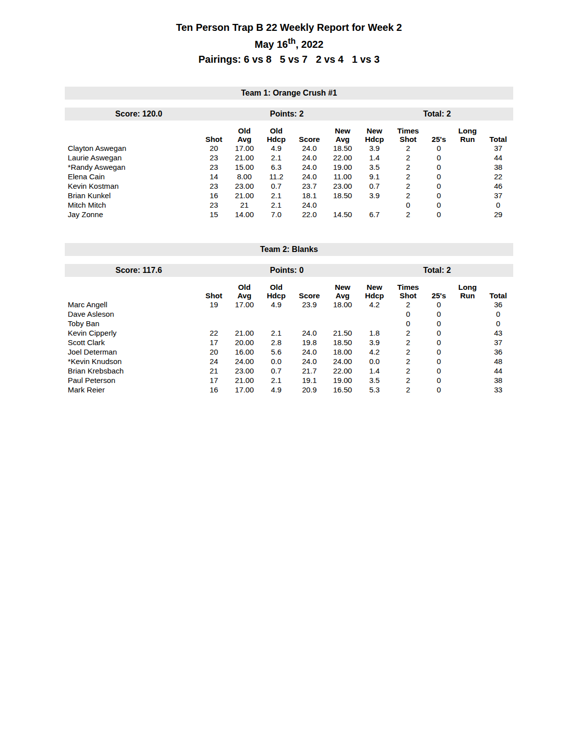Ten Person Trap B 22 Weekly Report for Week 2
May 16th, 2022
Pairings: 6 vs 8 5 vs 7 2 vs 4 1 vs 3
| Team 1: Orange Crush #1 |
| Score: 120.0 | Points: 2 | Total: 2 |
| | Shot | Old Avg | Old Hdcp | Score | New Avg | New Hdcp | Times Shot | 25's | Long Run | Total |
| --- | --- | --- | --- | --- | --- | --- | --- | --- | --- | --- |
| Clayton Aswegan | 20 | 17.00 | 4.9 | 24.0 | 18.50 | 3.9 | 2 | 0 | | 37 |
| Laurie Aswegan | 23 | 21.00 | 2.1 | 24.0 | 22.00 | 1.4 | 2 | 0 | | 44 |
| *Randy Aswegan | 23 | 15.00 | 6.3 | 24.0 | 19.00 | 3.5 | 2 | 0 | | 38 |
| Elena Cain | 14 | 8.00 | 11.2 | 24.0 | 11.00 | 9.1 | 2 | 0 | | 22 |
| Kevin Kostman | 23 | 23.00 | 0.7 | 23.7 | 23.00 | 0.7 | 2 | 0 | | 46 |
| Brian Kunkel | 16 | 21.00 | 2.1 | 18.1 | 18.50 | 3.9 | 2 | 0 | | 37 |
| Mitch Mitch | 23 | 21 | 2.1 | 24.0 | | | 0 | 0 | | 0 |
| Jay Zonne | 15 | 14.00 | 7.0 | 22.0 | 14.50 | 6.7 | 2 | 0 | | 29 |
| Team 2: Blanks |
| Score: 117.6 | Points: 0 | Total: 2 |
| | Shot | Old Avg | Old Hdcp | Score | New Avg | New Hdcp | Times Shot | 25's | Long Run | Total |
| --- | --- | --- | --- | --- | --- | --- | --- | --- | --- | --- |
| Marc Angell | 19 | 17.00 | 4.9 | 23.9 | 18.00 | 4.2 | 2 | 0 | | 36 |
| Dave Asleson | | | | | | | 0 | 0 | | 0 |
| Toby Ban | | | | | | | 0 | 0 | | 0 |
| Kevin Cipperly | 22 | 21.00 | 2.1 | 24.0 | 21.50 | 1.8 | 2 | 0 | | 43 |
| Scott Clark | 17 | 20.00 | 2.8 | 19.8 | 18.50 | 3.9 | 2 | 0 | | 37 |
| Joel Determan | 20 | 16.00 | 5.6 | 24.0 | 18.00 | 4.2 | 2 | 0 | | 36 |
| *Kevin Knudson | 24 | 24.00 | 0.0 | 24.0 | 24.00 | 0.0 | 2 | 0 | | 48 |
| Brian Krebsbach | 21 | 23.00 | 0.7 | 21.7 | 22.00 | 1.4 | 2 | 0 | | 44 |
| Paul Peterson | 17 | 21.00 | 2.1 | 19.1 | 19.00 | 3.5 | 2 | 0 | | 38 |
| Mark Reier | 16 | 17.00 | 4.9 | 20.9 | 16.50 | 5.3 | 2 | 0 | | 33 |